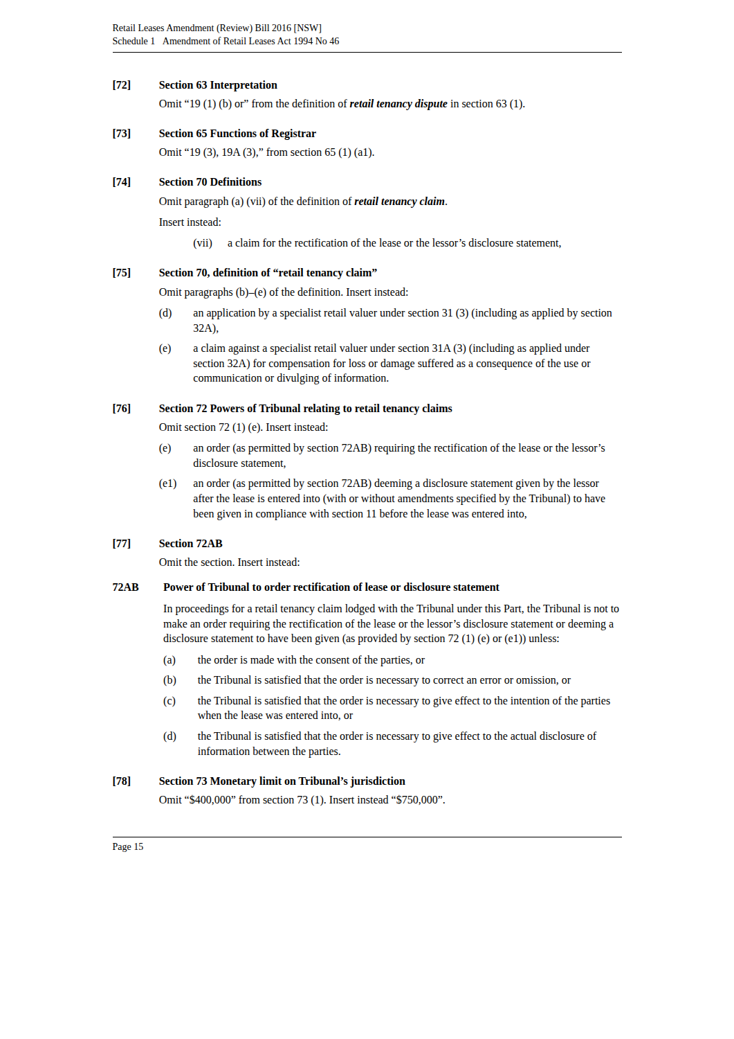Retail Leases Amendment (Review) Bill 2016 [NSW]
Schedule 1 Amendment of Retail Leases Act 1994 No 46
[72] Section 63 Interpretation
Omit “19 (1) (b) or” from the definition of retail tenancy dispute in section 63 (1).
[73] Section 65 Functions of Registrar
Omit “19 (3), 19A (3),” from section 65 (1) (a1).
[74] Section 70 Definitions
Omit paragraph (a) (vii) of the definition of retail tenancy claim.
Insert instead:
(vii) a claim for the rectification of the lease or the lessor’s disclosure statement,
[75] Section 70, definition of “retail tenancy claim”
Omit paragraphs (b)–(e) of the definition. Insert instead:
(d) an application by a specialist retail valuer under section 31 (3) (including as applied by section 32A),
(e) a claim against a specialist retail valuer under section 31A (3) (including as applied under section 32A) for compensation for loss or damage suffered as a consequence of the use or communication or divulging of information.
[76] Section 72 Powers of Tribunal relating to retail tenancy claims
Omit section 72 (1) (e). Insert instead:
(e) an order (as permitted by section 72AB) requiring the rectification of the lease or the lessor’s disclosure statement,
(e1) an order (as permitted by section 72AB) deeming a disclosure statement given by the lessor after the lease is entered into (with or without amendments specified by the Tribunal) to have been given in compliance with section 11 before the lease was entered into,
[77] Section 72AB
Omit the section. Insert instead:
72AB Power of Tribunal to order rectification of lease or disclosure statement
In proceedings for a retail tenancy claim lodged with the Tribunal under this Part, the Tribunal is not to make an order requiring the rectification of the lease or the lessor’s disclosure statement or deeming a disclosure statement to have been given (as provided by section 72 (1) (e) or (e1)) unless:
(a) the order is made with the consent of the parties, or
(b) the Tribunal is satisfied that the order is necessary to correct an error or omission, or
(c) the Tribunal is satisfied that the order is necessary to give effect to the intention of the parties when the lease was entered into, or
(d) the Tribunal is satisfied that the order is necessary to give effect to the actual disclosure of information between the parties.
[78] Section 73 Monetary limit on Tribunal’s jurisdiction
Omit “$400,000” from section 73 (1). Insert instead “$750,000”.
Page 15